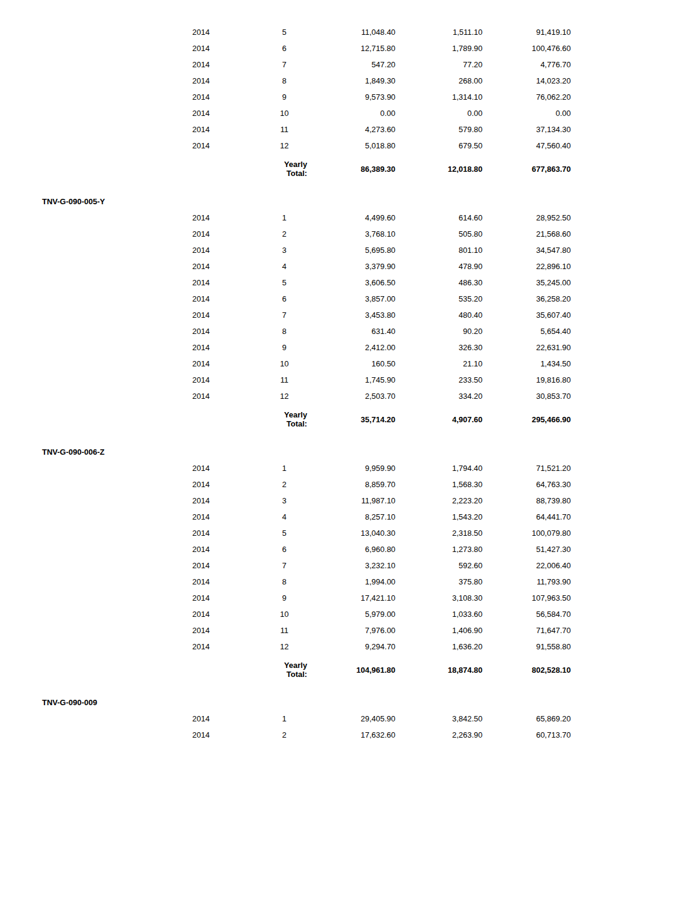| 2014 | 5 | 11,048.40 | 1,511.10 | 91,419.10 |
| 2014 | 6 | 12,715.80 | 1,789.90 | 100,476.60 |
| 2014 | 7 | 547.20 | 77.20 | 4,776.70 |
| 2014 | 8 | 1,849.30 | 268.00 | 14,023.20 |
| 2014 | 9 | 9,573.90 | 1,314.10 | 76,062.20 |
| 2014 | 10 | 0.00 | 0.00 | 0.00 |
| 2014 | 11 | 4,273.60 | 579.80 | 37,134.30 |
| 2014 | 12 | 5,018.80 | 679.50 | 47,560.40 |
| | Yearly Total: | 86,389.30 | 12,018.80 | 677,863.70 |
| TNV-G-090-005-Y |
| 2014 | 1 | 4,499.60 | 614.60 | 28,952.50 |
| 2014 | 2 | 3,768.10 | 505.80 | 21,568.60 |
| 2014 | 3 | 5,695.80 | 801.10 | 34,547.80 |
| 2014 | 4 | 3,379.90 | 478.90 | 22,896.10 |
| 2014 | 5 | 3,606.50 | 486.30 | 35,245.00 |
| 2014 | 6 | 3,857.00 | 535.20 | 36,258.20 |
| 2014 | 7 | 3,453.80 | 480.40 | 35,607.40 |
| 2014 | 8 | 631.40 | 90.20 | 5,654.40 |
| 2014 | 9 | 2,412.00 | 326.30 | 22,631.90 |
| 2014 | 10 | 160.50 | 21.10 | 1,434.50 |
| 2014 | 11 | 1,745.90 | 233.50 | 19,816.80 |
| 2014 | 12 | 2,503.70 | 334.20 | 30,853.70 |
| | Yearly Total: | 35,714.20 | 4,907.60 | 295,466.90 |
| TNV-G-090-006-Z |
| 2014 | 1 | 9,959.90 | 1,794.40 | 71,521.20 |
| 2014 | 2 | 8,859.70 | 1,568.30 | 64,763.30 |
| 2014 | 3 | 11,987.10 | 2,223.20 | 88,739.80 |
| 2014 | 4 | 8,257.10 | 1,543.20 | 64,441.70 |
| 2014 | 5 | 13,040.30 | 2,318.50 | 100,079.80 |
| 2014 | 6 | 6,960.80 | 1,273.80 | 51,427.30 |
| 2014 | 7 | 3,232.10 | 592.60 | 22,006.40 |
| 2014 | 8 | 1,994.00 | 375.80 | 11,793.90 |
| 2014 | 9 | 17,421.10 | 3,108.30 | 107,963.50 |
| 2014 | 10 | 5,979.00 | 1,033.60 | 56,584.70 |
| 2014 | 11 | 7,976.00 | 1,406.90 | 71,647.70 |
| 2014 | 12 | 9,294.70 | 1,636.20 | 91,558.80 |
| | Yearly Total: | 104,961.80 | 18,874.80 | 802,528.10 |
| TNV-G-090-009 |
| 2014 | 1 | 29,405.90 | 3,842.50 | 65,869.20 |
| 2014 | 2 | 17,632.60 | 2,263.90 | 60,713.70 |